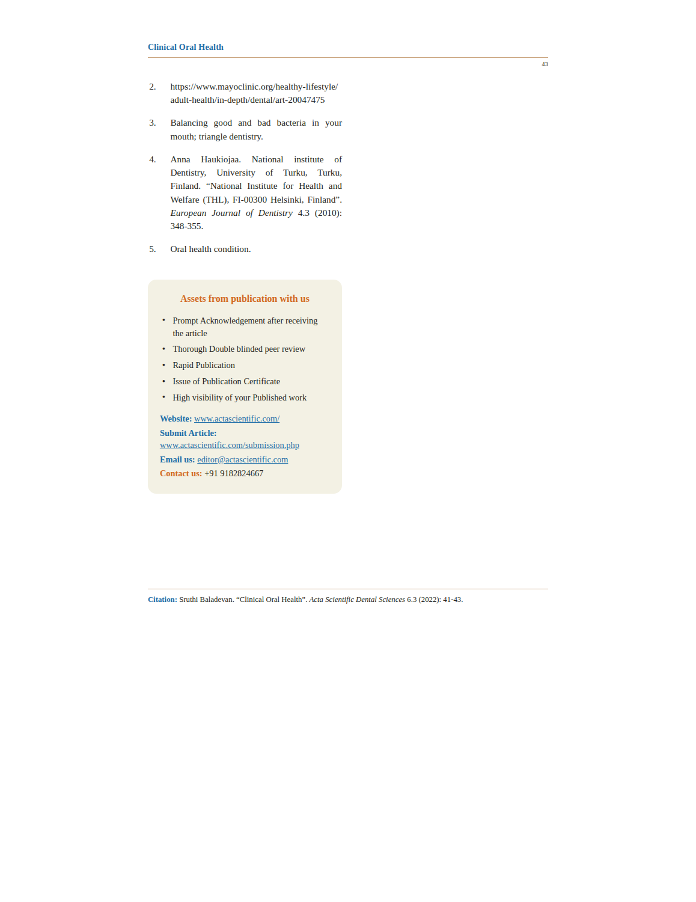Clinical Oral Health
43
https://www.mayoclinic.org/healthy-lifestyle/adult-health/in-depth/dental/art-20047475
Balancing good and bad bacteria in your mouth; triangle dentistry.
Anna Haukiojaa. National institute of Dentistry, University of Turku, Turku, Finland. “National Institute for Health and Welfare (THL), FI-00300 Helsinki, Finland”. European Journal of Dentistry 4.3 (2010): 348-355.
Oral health condition.
Assets from publication with us
Prompt Acknowledgement after receiving the article
Thorough Double blinded peer review
Rapid Publication
Issue of Publication Certificate
High visibility of your Published work
Website: www.actascientific.com/
Submit Article: www.actascientific.com/submission.php
Email us: editor@actascientific.com
Contact us: +91 9182824667
Citation: Sruthi Baladevan. “Clinical Oral Health”. Acta Scientific Dental Sciences 6.3 (2022): 41-43.